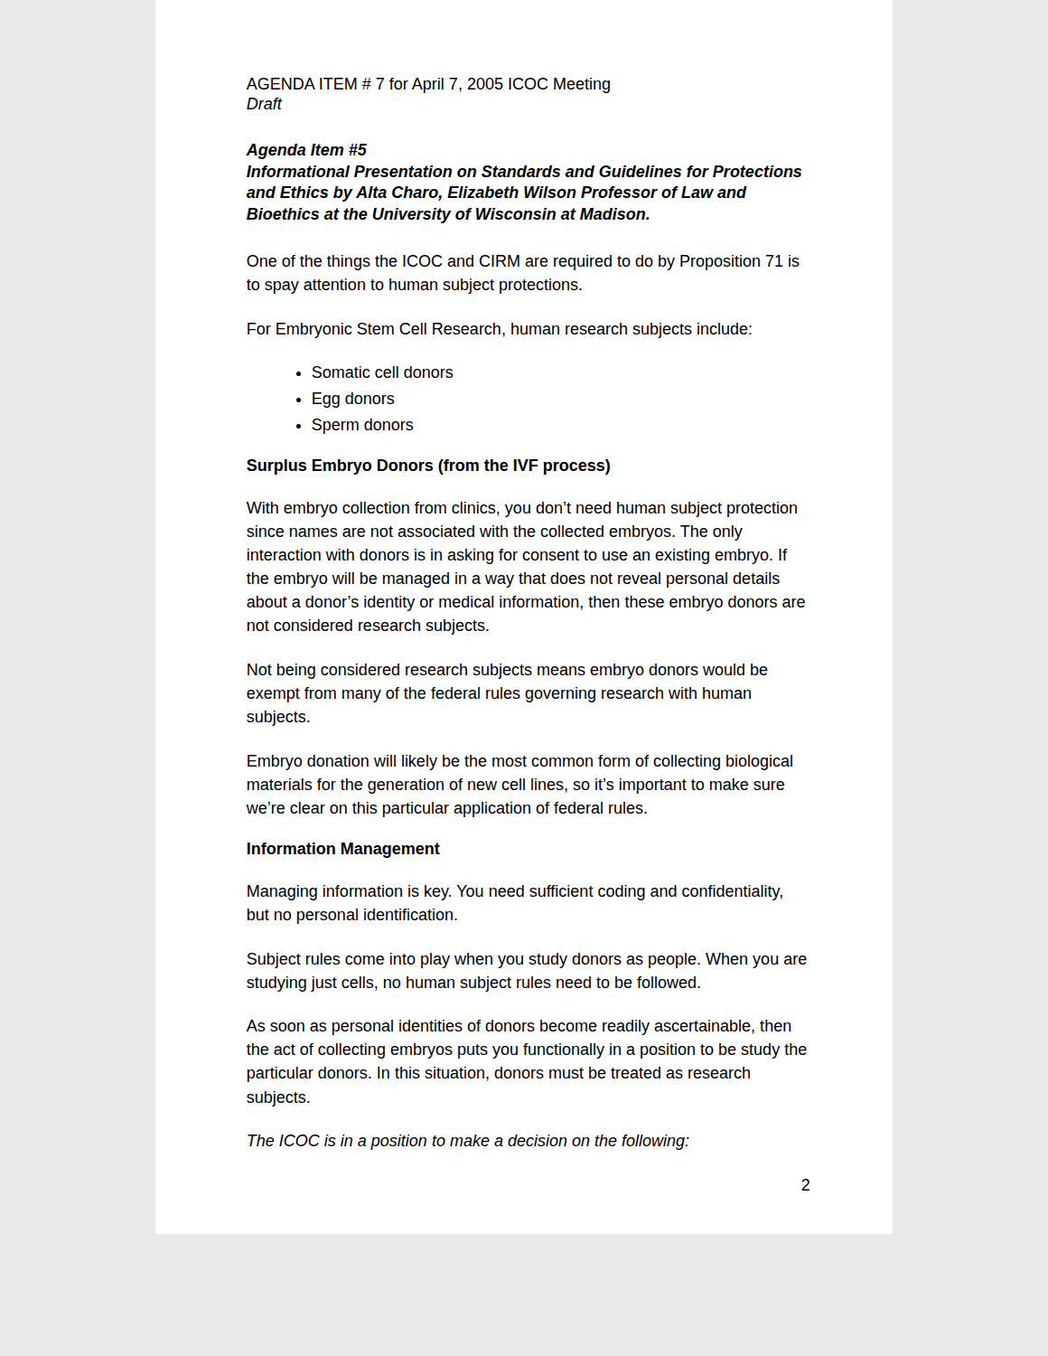AGENDA ITEM # 7 for April 7, 2005 ICOC Meeting
Draft
Agenda Item #5
Informational Presentation on Standards and Guidelines for Protections and Ethics by Alta Charo, Elizabeth Wilson Professor of Law and Bioethics at the University of Wisconsin at Madison.
One of the things the ICOC and CIRM are required to do by Proposition 71 is to spay attention to human subject protections.
For Embryonic Stem Cell Research, human research subjects include:
Somatic cell donors
Egg donors
Sperm donors
Surplus Embryo Donors (from the IVF process)
With embryo collection from clinics, you don’t need human subject protection since names are not associated with the collected embryos. The only interaction with donors is in asking for consent to use an existing embryo. If the embryo will be managed in a way that does not reveal personal details about a donor’s identity or medical information, then these embryo donors are not considered research subjects.
Not being considered research subjects means embryo donors would be exempt from many of the federal rules governing research with human subjects.
Embryo donation will likely be the most common form of collecting biological materials for the generation of new cell lines, so it’s important to make sure we’re clear on this particular application of federal rules.
Information Management
Managing information is key. You need sufficient coding and confidentiality, but no personal identification.
Subject rules come into play when you study donors as people. When you are studying just cells, no human subject rules need to be followed.
As soon as personal identities of donors become readily ascertainable, then the act of collecting embryos puts you functionally in a position to be study the particular donors. In this situation, donors must be treated as research subjects.
The ICOC is in a position to make a decision on the following:
2